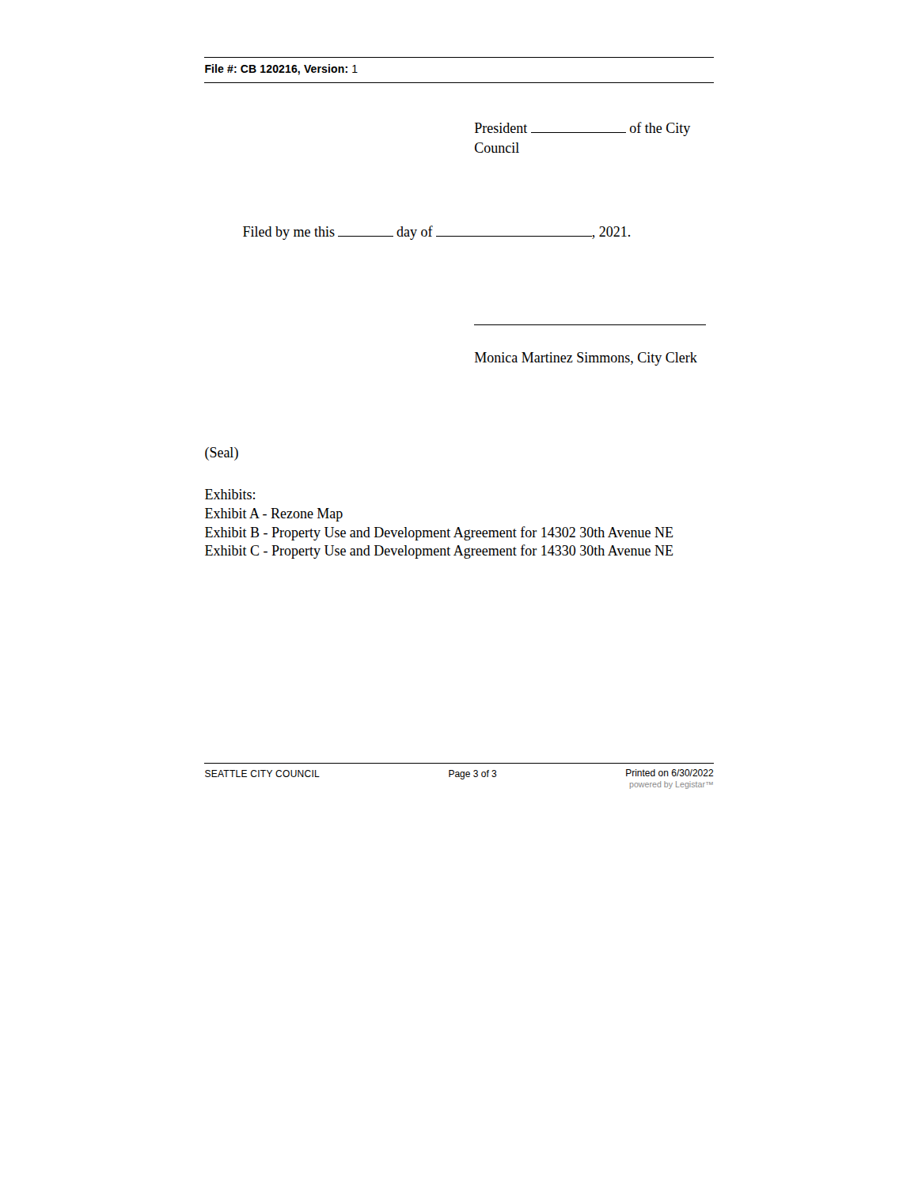File #: CB 120216, Version: 1
President of the City Council
Filed by me this day of , 2021.
Monica Martinez Simmons, City Clerk
(Seal)
Exhibits:
Exhibit A - Rezone Map
Exhibit B - Property Use and Development Agreement for 14302 30th Avenue NE
Exhibit C - Property Use and Development Agreement for 14330 30th Avenue NE
SEATTLE CITY COUNCIL
Page 3 of 3
Printed on 6/30/2022
powered by Legistar™